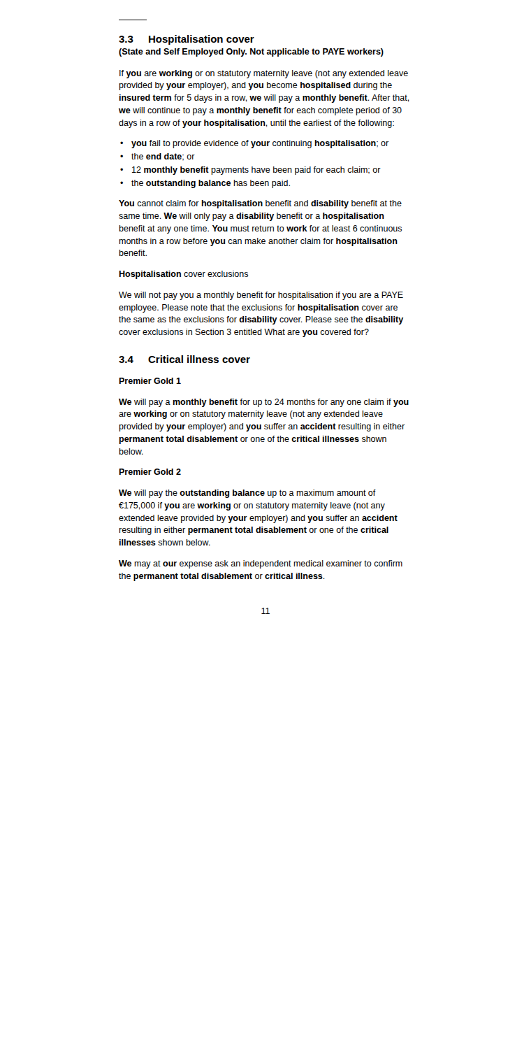3.3 Hospitalisation cover
(State and Self Employed Only. Not applicable to PAYE workers)
If you are working or on statutory maternity leave (not any extended leave provided by your employer), and you become hospitalised during the insured term for 5 days in a row, we will pay a monthly benefit. After that, we will continue to pay a monthly benefit for each complete period of 30 days in a row of your hospitalisation, until the earliest of the following:
you fail to provide evidence of your continuing hospitalisation; or
the end date; or
12 monthly benefit payments have been paid for each claim; or
the outstanding balance has been paid.
You cannot claim for hospitalisation benefit and disability benefit at the same time. We will only pay a disability benefit or a hospitalisation benefit at any one time. You must return to work for at least 6 continuous months in a row before you can make another claim for hospitalisation benefit.
Hospitalisation cover exclusions
We will not pay you a monthly benefit for hospitalisation if you are a PAYE employee. Please note that the exclusions for hospitalisation cover are the same as the exclusions for disability cover. Please see the disability cover exclusions in Section 3 entitled What are you covered for?
3.4 Critical illness cover
Premier Gold 1
We will pay a monthly benefit for up to 24 months for any one claim if you are working or on statutory maternity leave (not any extended leave provided by your employer) and you suffer an accident resulting in either permanent total disablement or one of the critical illnesses shown below.
Premier Gold 2
We will pay the outstanding balance up to a maximum amount of €175,000 if you are working or on statutory maternity leave (not any extended leave provided by your employer) and you suffer an accident resulting in either permanent total disablement or one of the critical illnesses shown below.
We may at our expense ask an independent medical examiner to confirm the permanent total disablement or critical illness.
11